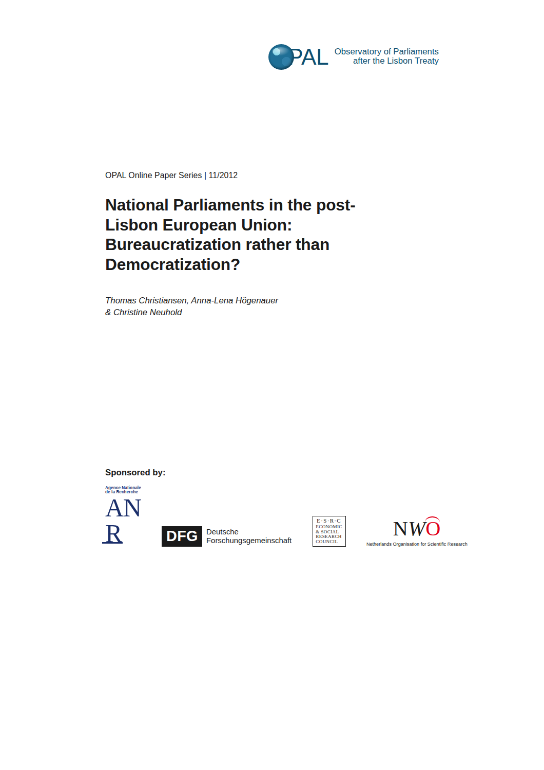PAL
Observatory of Parliaments after the Lisbon Treaty
OPAL Online Paper Series | 11/2012
National Parliaments in the post-Lisbon European Union: Bureaucratization rather than Democratization?
Thomas Christiansen, Anna-Lena Högenauer
& Christine Neuhold
Sponsored by:
Agence Nationale de la Recherche
ANR
DFG
Deutsche Forschungsgemeinschaft
E·S·R·C
ECONOMIC & SOCIAL RESEARCH COUNCIL
NWO
Netherlands Organisation for Scientific Research